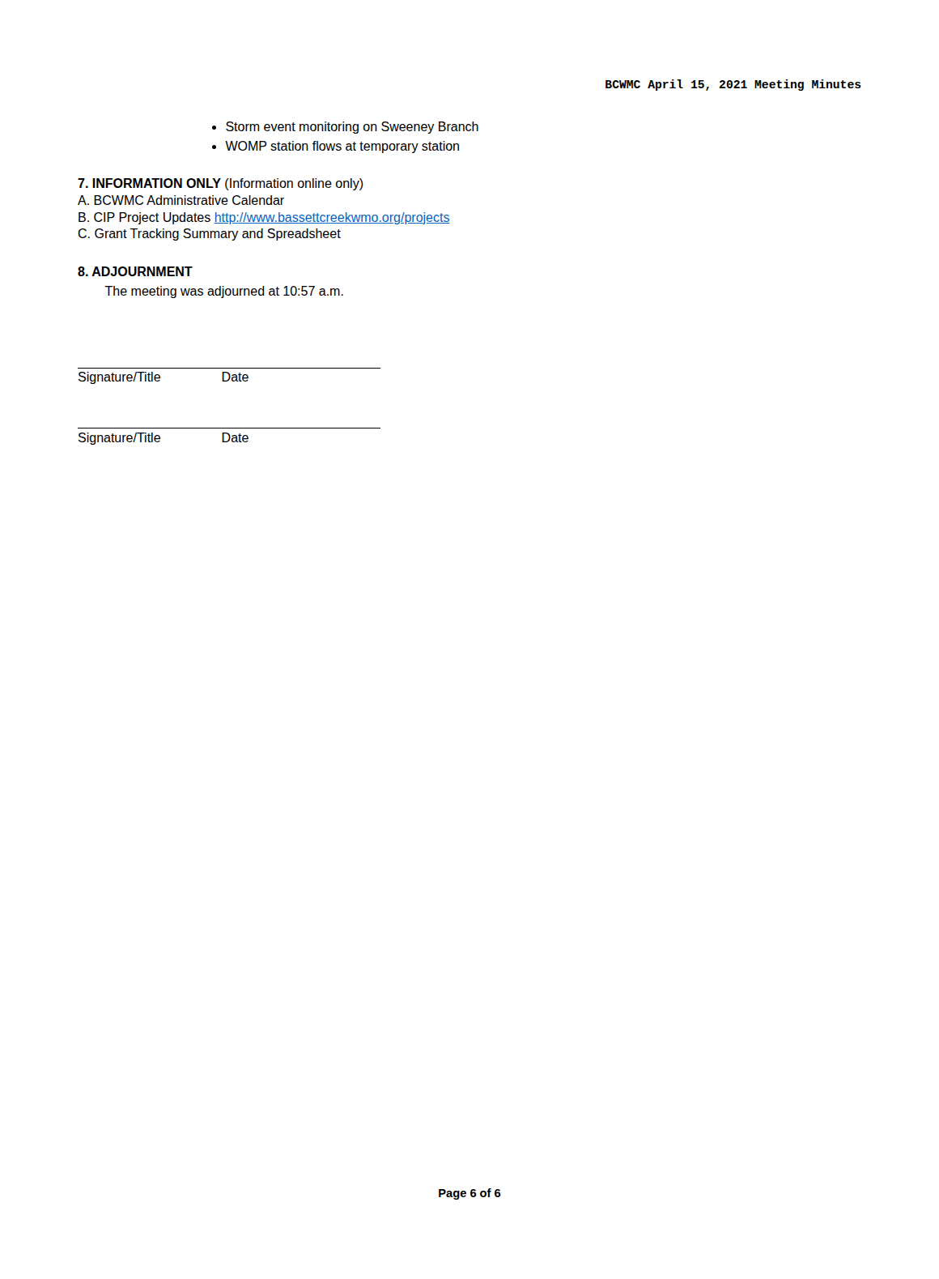BCWMC April 15, 2021 Meeting Minutes
Storm event monitoring on Sweeney Branch
WOMP station flows at temporary station
7. INFORMATION ONLY (Information online only)
A. BCWMC Administrative Calendar
B. CIP Project Updates http://www.bassettcreekwmo.org/projects
C. Grant Tracking Summary and Spreadsheet
8. ADJOURNMENT
The meeting was adjourned at 10:57 a.m.
Signature/Title Date
Signature/Title Date
Page 6 of 6